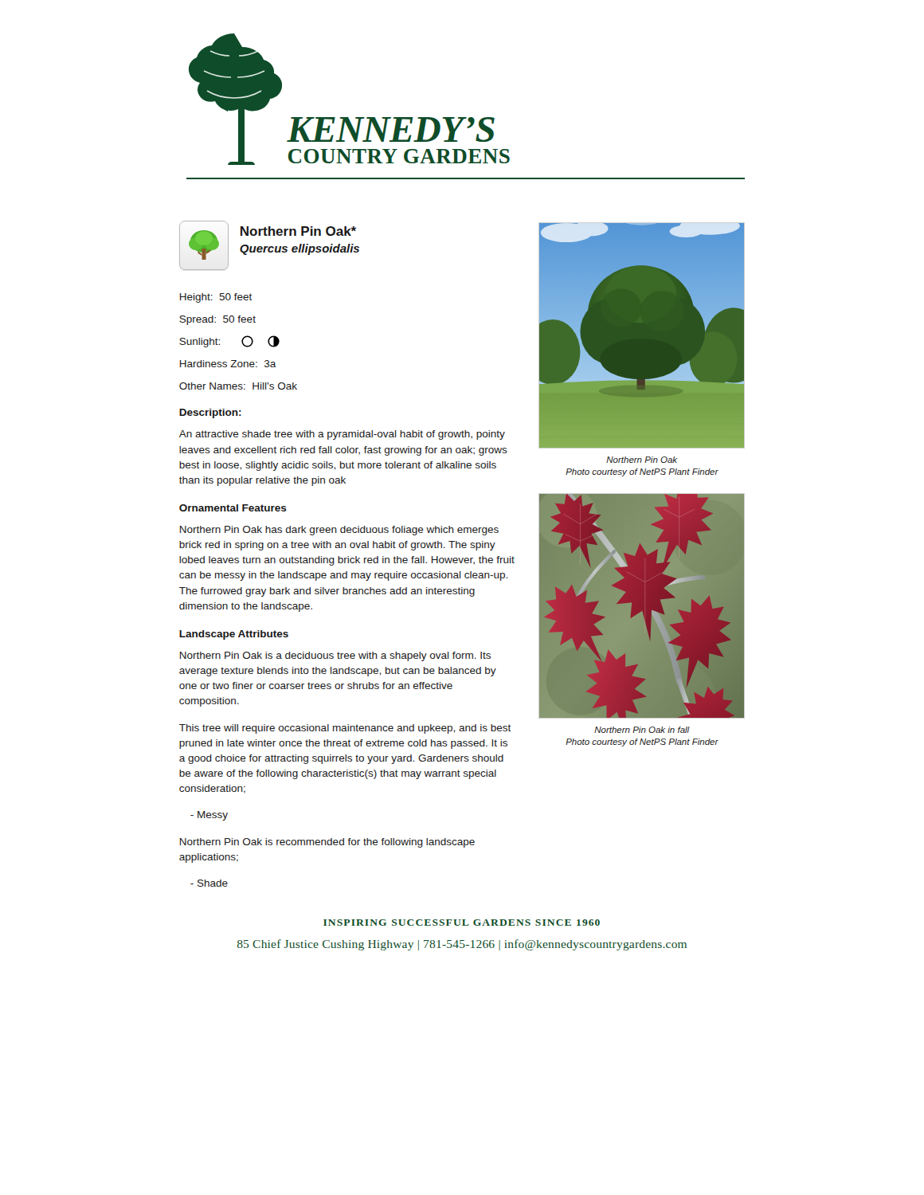KENNEDY’S
COUNTRY GARDENS
Northern Pin Oak*
Quercus ellipsoidalis
Height: 50 feet
Spread: 50 feet
Sunlight:
Hardiness Zone: 3a
Other Names: Hill's Oak
Description:
An attractive shade tree with a pyramidal-oval habit of growth, pointy leaves and excellent rich red fall color, fast growing for an oak; grows best in loose, slightly acidic soils, but more tolerant of alkaline soils than its popular relative the pin oak
Ornamental Features
Northern Pin Oak has dark green deciduous foliage which emerges brick red in spring on a tree with an oval habit of growth. The spiny lobed leaves turn an outstanding brick red in the fall. However, the fruit can be messy in the landscape and may require occasional clean-up. The furrowed gray bark and silver branches add an interesting dimension to the landscape.
Landscape Attributes
Northern Pin Oak is a deciduous tree with a shapely oval form. Its average texture blends into the landscape, but can be balanced by one or two finer or coarser trees or shrubs for an effective composition.
This tree will require occasional maintenance and upkeep, and is best pruned in late winter once the threat of extreme cold has passed. It is a good choice for attracting squirrels to your yard. Gardeners should be aware of the following characteristic(s) that may warrant special consideration;
Messy
Northern Pin Oak is recommended for the following landscape applications;
Shade
Northern Pin Oak
Photo courtesy of NetPS Plant Finder
Northern Pin Oak in fall
Photo courtesy of NetPS Plant Finder
INSPIRING SUCCESSFUL GARDENS SINCE 1960
85 Chief Justice Cushing Highway | 781-545-1266 | info@kennedyscountrygardens.com